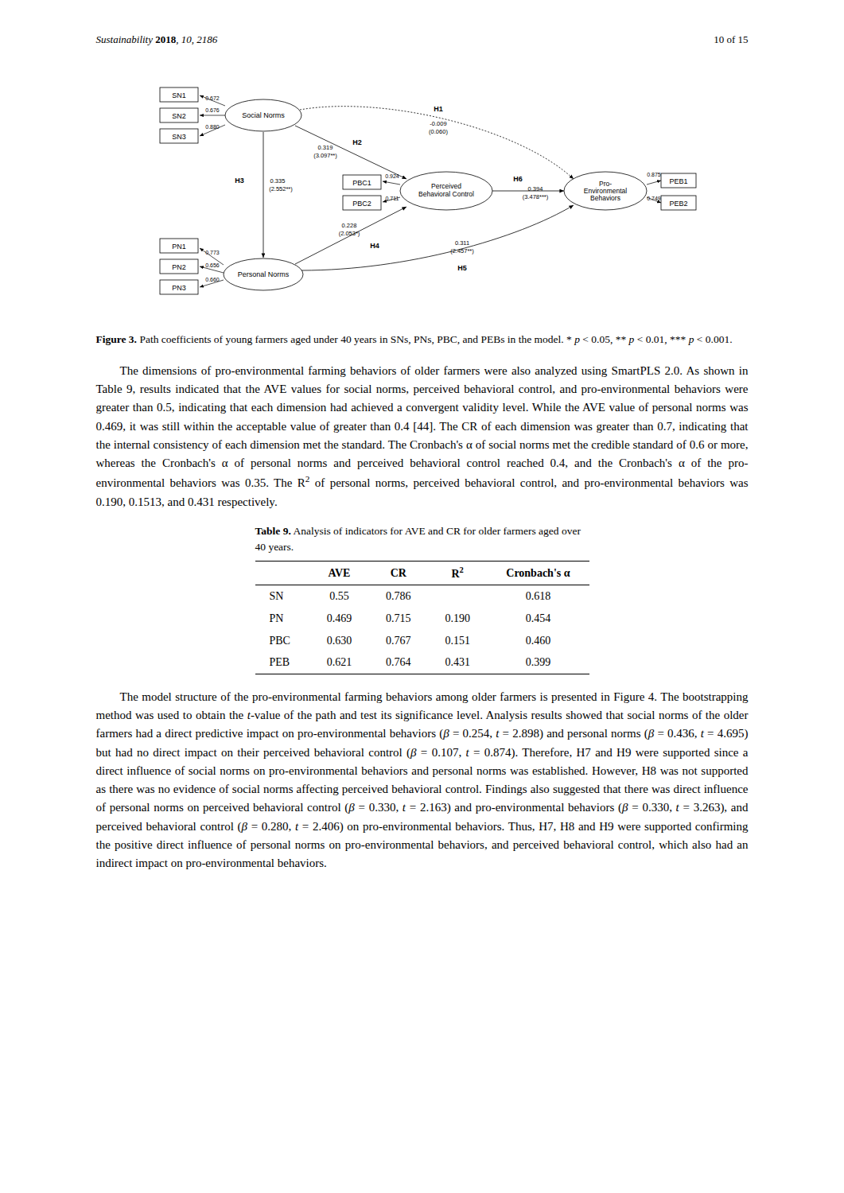Sustainability 2018, 10, 2186
10 of 15
SN1 SN2 SN3 Social Norms 0.672 0.676 0.880 Personal Norms PN1 PN2 PN3 0.773 0.656 0.660 PBC1 PBC2 Perceived Behavioral Control 0.924 0.711 Pro- Environmental Behaviors PEB1 PEB2 0.875 0.749 H1 -0.009 (0.060) H2 0.319 (3.097**) H3 0.335 (2.552**) H4 0.228 (2.053*) H5 0.311 (2.457**) H6 0.394 (3.478***)
Figure 3. Path coefficients of young farmers aged under 40 years in SNs, PNs, PBC, and PEBs in the model. * p < 0.05, ** p < 0.01, *** p < 0.001.
The dimensions of pro-environmental farming behaviors of older farmers were also analyzed using SmartPLS 2.0. As shown in Table 9, results indicated that the AVE values for social norms, perceived behavioral control, and pro-environmental behaviors were greater than 0.5, indicating that each dimension had achieved a convergent validity level. While the AVE value of personal norms was 0.469, it was still within the acceptable value of greater than 0.4 [44]. The CR of each dimension was greater than 0.7, indicating that the internal consistency of each dimension met the standard. The Cronbach's α of social norms met the credible standard of 0.6 or more, whereas the Cronbach's α of personal norms and perceived behavioral control reached 0.4, and the Cronbach's α of the pro-environmental behaviors was 0.35. The R2 of personal norms, perceived behavioral control, and pro-environmental behaviors was 0.190, 0.1513, and 0.431 respectively.
Table 9. Analysis of indicators for AVE and CR for older farmers aged over 40 years.
| | AVE | CR | R 2 | Cronbach's α |
| --- | --- | --- | --- | --- |
| SN | 0.55 | 0.786 | | 0.618 |
| PN | 0.469 | 0.715 | 0.190 | 0.454 |
| PBC | 0.630 | 0.767 | 0.151 | 0.460 |
| PEB | 0.621 | 0.764 | 0.431 | 0.399 |
The model structure of the pro-environmental farming behaviors among older farmers is presented in Figure 4. The bootstrapping method was used to obtain the t-value of the path and test its significance level. Analysis results showed that social norms of the older farmers had a direct predictive impact on pro-environmental behaviors (β = 0.254, t = 2.898) and personal norms (β = 0.436, t = 4.695) but had no direct impact on their perceived behavioral control (β = 0.107, t = 0.874). Therefore, H7 and H9 were supported since a direct influence of social norms on pro-environmental behaviors and personal norms was established. However, H8 was not supported as there was no evidence of social norms affecting perceived behavioral control. Findings also suggested that there was direct influence of personal norms on perceived behavioral control (β = 0.330, t = 2.163) and pro-environmental behaviors (β = 0.330, t = 3.263), and perceived behavioral control (β = 0.280, t = 2.406) on pro-environmental behaviors. Thus, H7, H8 and H9 were supported confirming the positive direct influence of personal norms on pro-environmental behaviors, and perceived behavioral control, which also had an indirect impact on pro-environmental behaviors.